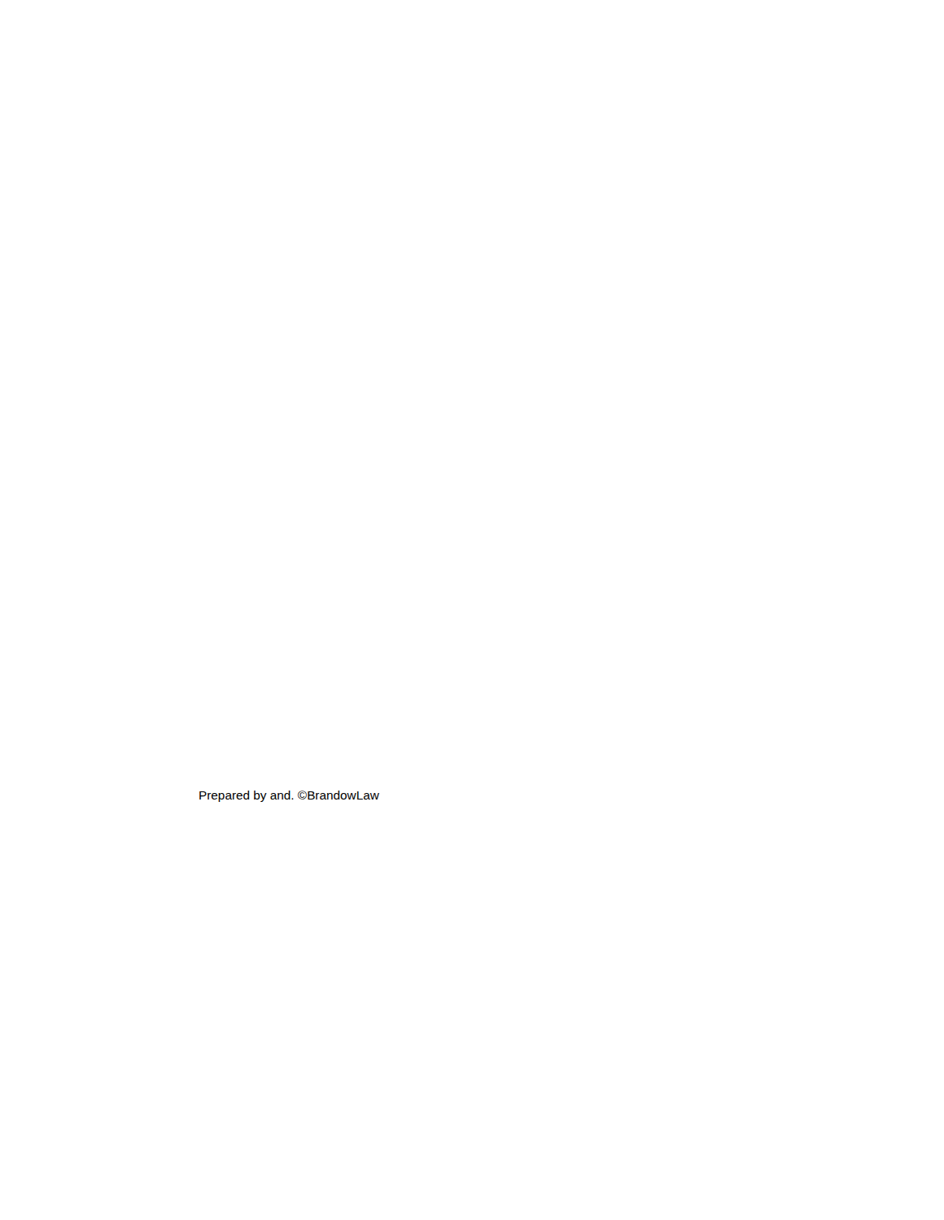Prepared by and. ©BrandowLaw